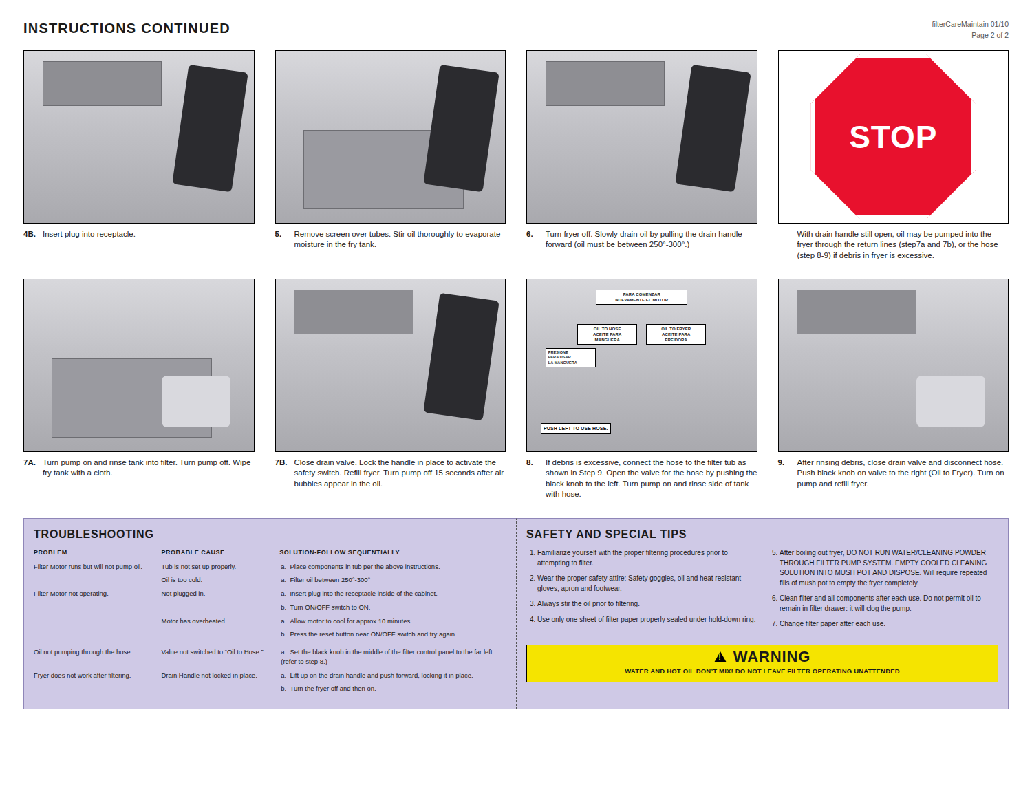Instructions Continued
filterCareMaintain 01/10
Page 2 of 2
4B. Insert plug into receptacle.
5. Remove screen over tubes. Stir oil thoroughly to evaporate moisture in the fry tank.
6. Turn fryer off. Slowly drain oil by pulling the drain handle forward (oil must be between 250°-300°.)
STOP
With drain handle still open, oil may be pumped into the fryer through the return lines (step7a and 7b), or the hose (step 8-9) if debris in fryer is excessive.
7A. Turn pump on and rinse tank into filter. Turn pump off. Wipe fry tank with a cloth.
7B. Close drain valve. Lock the handle in place to activate the safety switch. Refill fryer. Turn pump off 15 seconds after air bubbles appear in the oil.
PARA COMENZAR
NUEVAMENTE EL MOTOR
OIL TO HOSE
ACEITE PARA
MANGUERA
OIL TO FRYER
ACEITE PARA
FREIDORA
PRESIONE
PARA USAR
LA MANGUERA
PUSH LEFT TO USE HOSE.
8. If debris is excessive, connect the hose to the filter tub as shown in Step 9. Open the valve for the hose by pushing the black knob to the left. Turn pump on and rinse side of tank with hose.
9. After rinsing debris, close drain valve and disconnect hose. Push black knob on valve to the right (Oil to Fryer). Turn on pump and refill fryer.
Troubleshooting
| Problem | Probable Cause | Solution-Follow Sequentially |
| --- | --- | --- |
| Filter Motor runs but will not pump oil. | Tub is not set up properly. | a. Place components in tub per the above instructions. |
| | Oil is too cold. | a. Filter oil between 250°-300° |
| Filter Motor not operating. | Not plugged in. | a. Insert plug into the receptacle inside of the cabinet. |
| | | b. Turn ON/OFF switch to ON. |
| | Motor has overheated. | a. Allow motor to cool for approx.10 minutes. |
| | | b. Press the reset button near ON/OFF switch and try again. |
| Oil not pumping through the hose. | Value not switched to “Oil to Hose.” | a. Set the black knob in the middle of the filter control panel to the far left (refer to step 8.) |
| Fryer does not work after filtering. | Drain Handle not locked in place. | a. Lift up on the drain handle and push forward, locking it in place. |
| | | b. Turn the fryer off and then on. |
Safety and Special Tips
Familiarize yourself with the proper filtering procedures prior to attempting to filter.
Wear the proper safety attire: Safety goggles, oil and heat resistant gloves, apron and footwear.
Always stir the oil prior to filtering.
Use only one sheet of filter paper properly sealed under hold-down ring.
After boiling out fryer, do not run water/cleaning powder through filter pump system. Empty cooled cleaning solution into mush pot and dispose. Will require repeated fills of mush pot to empty the fryer completely.
Clean filter and all components after each use. Do not permit oil to remain in filter drawer: it will clog the pump.
Change filter paper after each use.
WARNING
Water and hot oil don’t mix! Do not leave filter operating unattended